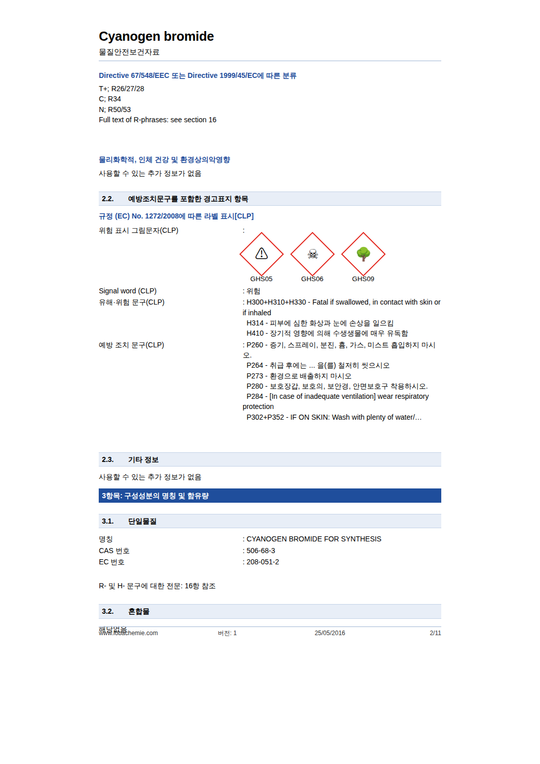Cyanogen bromide
물질안전보건자료
Directive 67/548/EEC 또는 Directive 1999/45/EC에 따른 분류
T+; R26/27/28
C; R34
N; R50/53
Full text of R-phrases: see section 16
물리화학적, 인체 건강 및 환경상의악영향
사용할 수 있는 추가 정보가 없음
2.2. 예방조치문구를 포함한 경고표지 항목
규정 (EC) No. 1272/2008에 따른 라벨 표시[CLP]
위험 표시 그림문자(CLP)
:
⚠
GHS05
☠
GHS06
🌳
GHS09
Signal word (CLP)
: 위험
유해·위험 문구(CLP)
: H300+H310+H330 - Fatal if swallowed, in contact with skin or if inhaled
H314 - 피부에 심한 화상과 눈에 손상을 일으킴
H410 - 장기적 영향에 의해 수생생물에 매우 유독함
예방 조치 문구(CLP)
: P260 - 증기, 스프레이, 분진, 흄, 가스, 미스트 흡입하지 마시오.
P264 - 취급 후에는 ... 을(를) 철저히 씻으시오
P273 - 환경으로 배출하지 마시오
P280 - 보호장갑, 보호의, 보안경, 안면보호구 착용하시오.
P284 - [In case of inadequate ventilation] wear respiratory protection
P302+P352 - IF ON SKIN: Wash with plenty of water/…
2.3. 기타 정보
사용할 수 있는 추가 정보가 없음
3항목: 구성성분의 명칭 및 함유량
3.1. 단일물질
명칭
: CYANOGEN BROMIDE FOR SYNTHESIS
CAS 번호
: 506-68-3
EC 번호
: 208-051-2
R- 및 H- 문구에 대한 전문: 16항 참조
3.2. 혼합물
해당없음
| www.lobachemie.com | 버전: 1 | 25/05/2016 | 2/11 |